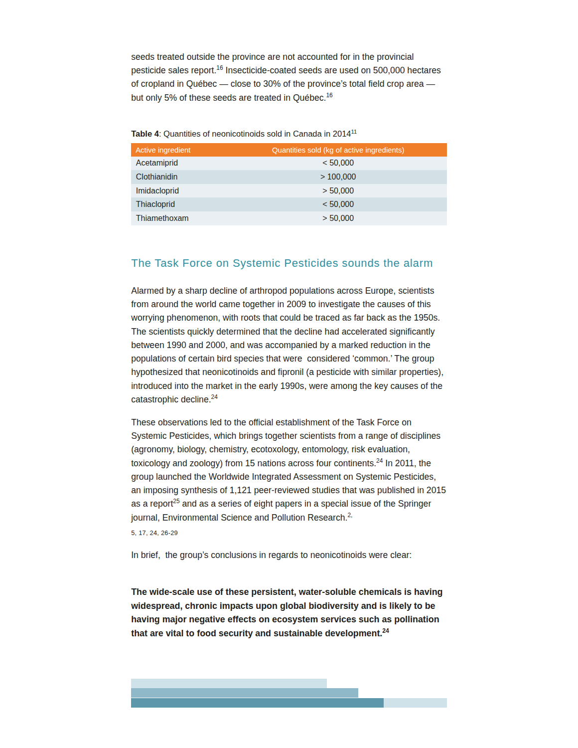seeds treated outside the province are not accounted for in the provincial pesticide sales report.16 Insecticide-coated seeds are used on 500,000 hectares of cropland in Québec — close to 30% of the province’s total field crop area — but only 5% of these seeds are treated in Québec.16
Table 4: Quantities of neonicotinoids sold in Canada in 201411
| Active ingredient | Quantities sold (kg of active ingredients) |
| --- | --- |
| Acetamiprid | < 50,000 |
| Clothianidin | > 100,000 |
| Imidacloprid | > 50,000 |
| Thiacloprid | < 50,000 |
| Thiamethoxam | > 50,000 |
The Task Force on Systemic Pesticides sounds the alarm
Alarmed by a sharp decline of arthropod populations across Europe, scientists from around the world came together in 2009 to investigate the causes of this worrying phenomenon, with roots that could be traced as far back as the 1950s. The scientists quickly determined that the decline had accelerated significantly between 1990 and 2000, and was accompanied by a marked reduction in the populations of certain bird species that were considered ‘common.’ The group hypothesized that neonicotinoids and fipronil (a pesticide with similar properties), introduced into the market in the early 1990s, were among the key causes of the catastrophic decline.24
These observations led to the official establishment of the Task Force on Systemic Pesticides, which brings together scientists from a range of disciplines (agronomy, biology, chemistry, ecotoxology, entomology, risk evaluation, toxicology and zoology) from 15 nations across four continents.24 In 2011, the group launched the Worldwide Integrated Assessment on Systemic Pesticides, an imposing synthesis of 1,121 peer-reviewed studies that was published in 2015 as a report25 and as a series of eight papers in a special issue of the Springer journal, Environmental Science and Pollution Research.2,
5, 17, 24, 26-29
In brief, the group’s conclusions in regards to neonicotinoids were clear:
The wide-scale use of these persistent, water-soluble chemicals is having widespread, chronic impacts upon global biodiversity and is likely to be having major negative effects on ecosystem services such as pollination that are vital to food security and sustainable development.24